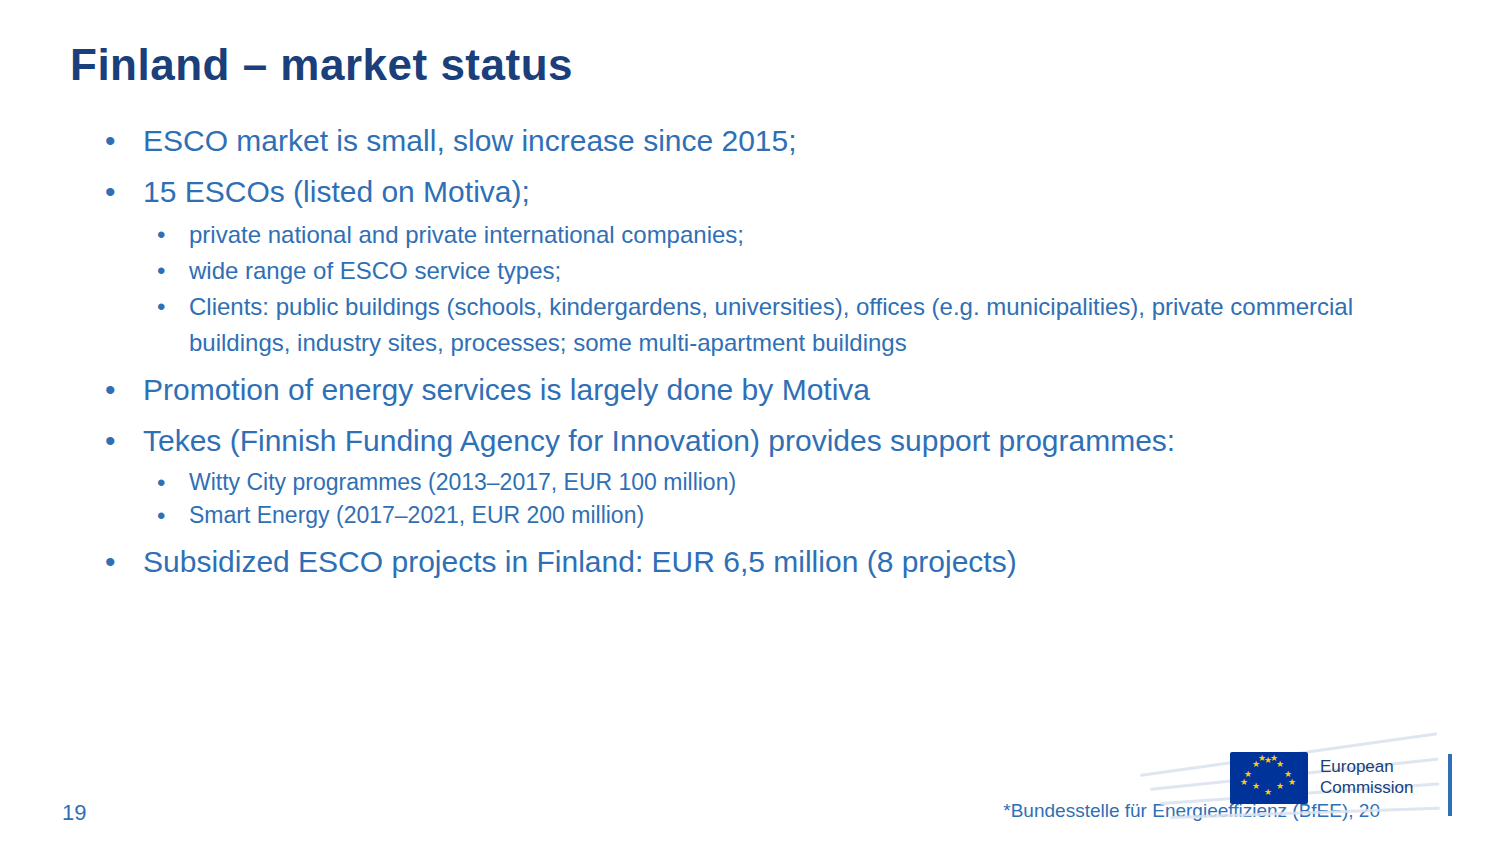Finland – market status
ESCO market is small, slow increase since 2015;
15 ESCOs (listed on Motiva);
private national and private international companies;
wide range of ESCO service types;
Clients: public buildings (schools, kindergardens, universities), offices (e.g. municipalities), private commercial buildings, industry sites, processes; some multi-apartment buildings
Promotion of energy services is largely done by Motiva
Tekes (Finnish Funding Agency for Innovation) provides support programmes:
Witty City programmes (2013–2017, EUR 100 million)
Smart Energy (2017–2021, EUR 200 million)
Subsidized ESCO projects in Finland: EUR 6,5 million (8 projects)
19
*Bundesstelle für Energieeffizienz (BfEE), 20
★ ★ ★ ★ ★ ★ ★ ★ ★ ★ ★ ★
European
Commission